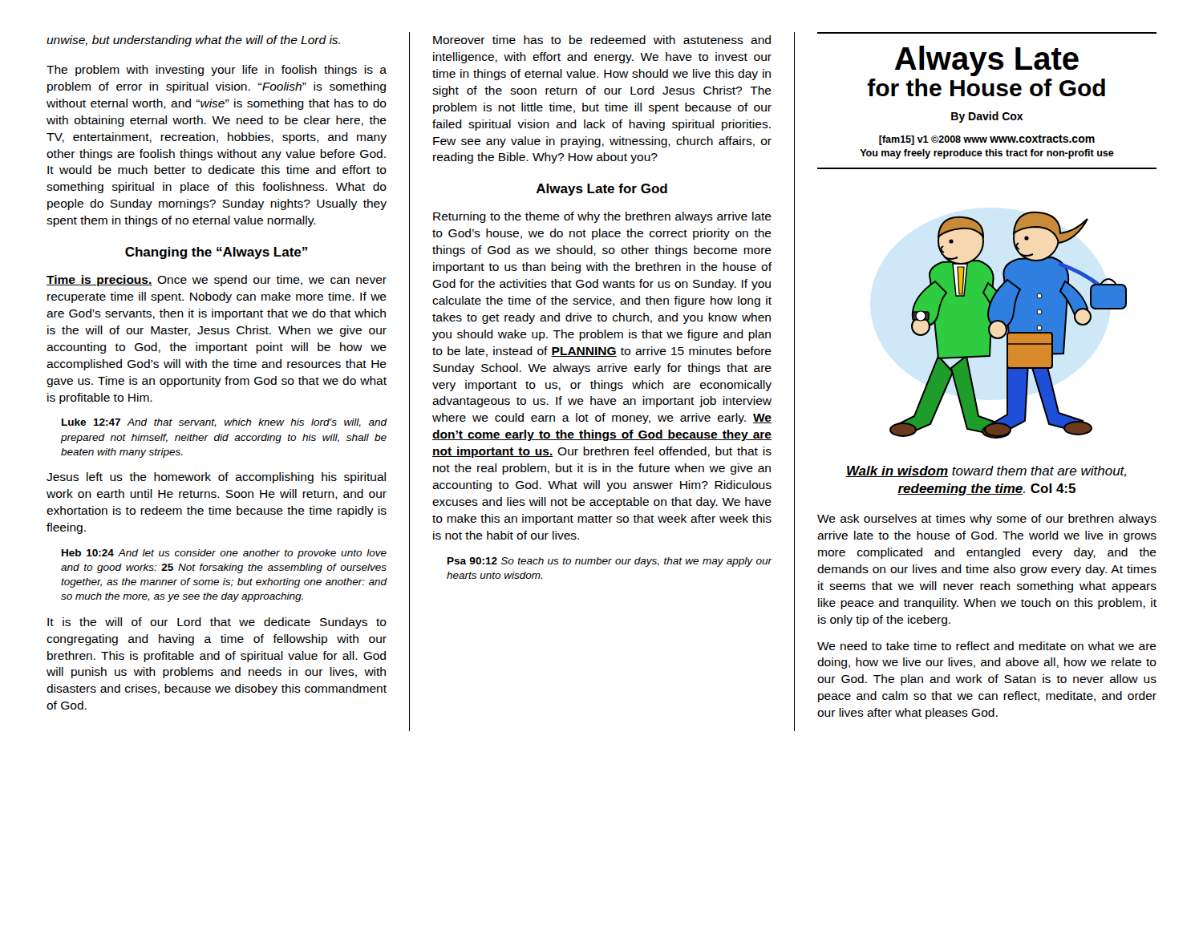unwise, but understanding what the will of the Lord is.
The problem with investing your life in foolish things is a problem of error in spiritual vision. “Foolish” is something without eternal worth, and “wise” is something that has to do with obtaining eternal worth. We need to be clear here, the TV, entertainment, recreation, hobbies, sports, and many other things are foolish things without any value before God. It would be much better to dedicate this time and effort to something spiritual in place of this foolishness. What do people do Sunday mornings? Sunday nights? Usually they spent them in things of no eternal value normally.
Changing the “Always Late”
Time is precious. Once we spend our time, we can never recuperate time ill spent. Nobody can make more time. If we are God’s servants, then it is important that we do that which is the will of our Master, Jesus Christ. When we give our accounting to God, the important point will be how we accomplished God’s will with the time and resources that He gave us. Time is an opportunity from God so that we do what is profitable to Him.
Luke 12:47 And that servant, which knew his lord's will, and prepared not himself, neither did according to his will, shall be beaten with many stripes.
Jesus left us the homework of accomplishing his spiritual work on earth until He returns. Soon He will return, and our exhortation is to redeem the time because the time rapidly is fleeing.
Heb 10:24 And let us consider one another to provoke unto love and to good works: 25 Not forsaking the assembling of ourselves together, as the manner of some is; but exhorting one another: and so much the more, as ye see the day approaching.
It is the will of our Lord that we dedicate Sundays to congregating and having a time of fellowship with our brethren. This is profitable and of spiritual value for all. God will punish us with problems and needs in our lives, with disasters and crises, because we disobey this commandment of God.
Moreover time has to be redeemed with astuteness and intelligence, with effort and energy. We have to invest our time in things of eternal value. How should we live this day in sight of the soon return of our Lord Jesus Christ? The problem is not little time, but time ill spent because of our failed spiritual vision and lack of having spiritual priorities. Few see any value in praying, witnessing, church affairs, or reading the Bible. Why? How about you?
Always Late for God
Returning to the theme of why the brethren always arrive late to God’s house, we do not place the correct priority on the things of God as we should, so other things become more important to us than being with the brethren in the house of God for the activities that God wants for us on Sunday. If you calculate the time of the service, and then figure how long it takes to get ready and drive to church, and you know when you should wake up. The problem is that we figure and plan to be late, instead of PLANNING to arrive 15 minutes before Sunday School. We always arrive early for things that are very important to us, or things which are economically advantageous to us. If we have an important job interview where we could earn a lot of money, we arrive early. We don’t come early to the things of God because they are not important to us. Our brethren feel offended, but that is not the real problem, but it is in the future when we give an accounting to God. What will you answer Him? Ridiculous excuses and lies will not be acceptable on that day. We have to make this an important matter so that week after week this is not the habit of our lives.
Psa 90:12 So teach us to number our days, that we may apply our hearts unto wisdom.
Always Latefor the House of God
By David Cox
[fam15] v1 ©2008 www www.coxtracts.com
You may freely reproduce this tract for non-profit use
Walk in wisdom toward them that are without, redeeming the time. Col 4:5
We ask ourselves at times why some of our brethren always arrive late to the house of God. The world we live in grows more complicated and entangled every day, and the demands on our lives and time also grow every day. At times it seems that we will never reach something what appears like peace and tranquility. When we touch on this problem, it is only tip of the iceberg.
We need to take time to reflect and meditate on what we are doing, how we live our lives, and above all, how we relate to our God. The plan and work of Satan is to never allow us peace and calm so that we can reflect, meditate, and order our lives after what pleases God.